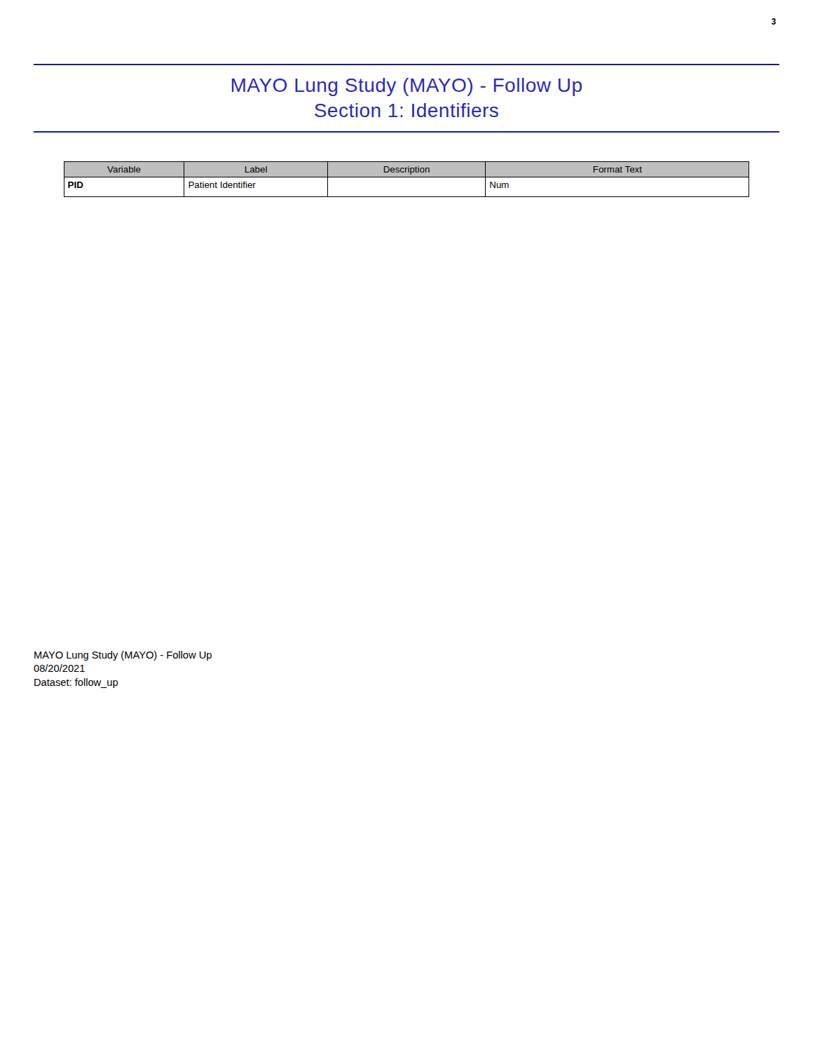3
MAYO Lung Study (MAYO) - Follow Up
Section 1: Identifiers
| Variable | Label | Description | Format Text |
| --- | --- | --- | --- |
| PID | Patient Identifier | | Num |
MAYO Lung Study (MAYO) - Follow Up
08/20/2021
Dataset: follow_up